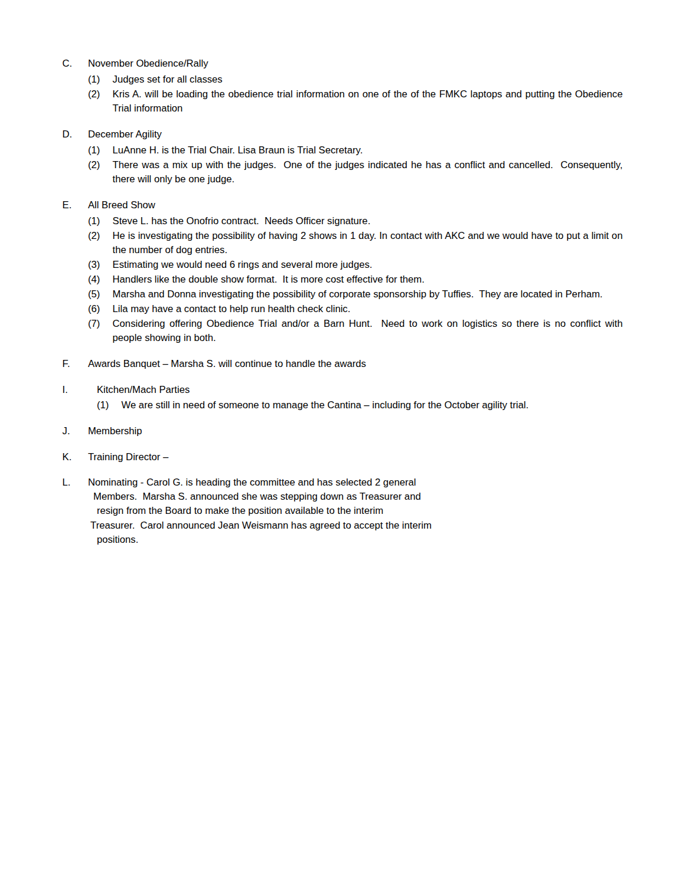C.
November Obedience/Rally
(1) Judges set for all classes
(2) Kris A. will be loading the obedience trial information on one of the of the FMKC laptops and putting the Obedience Trial information
D.
December Agility
(1) LuAnne H. is the Trial Chair. Lisa Braun is Trial Secretary.
(2) There was a mix up with the judges. One of the judges indicated he has a conflict and cancelled. Consequently, there will only be one judge.
E.
All Breed Show
(1) Steve L. has the Onofrio contract. Needs Officer signature.
(2) He is investigating the possibility of having 2 shows in 1 day. In contact with AKC and we would have to put a limit on the number of dog entries.
(3) Estimating we would need 6 rings and several more judges.
(4) Handlers like the double show format. It is more cost effective for them.
(5) Marsha and Donna investigating the possibility of corporate sponsorship by Tuffies. They are located in Perham.
(6) Lila may have a contact to help run health check clinic.
(7) Considering offering Obedience Trial and/or a Barn Hunt. Need to work on logistics so there is no conflict with people showing in both.
F.
Awards Banquet – Marsha S. will continue to handle the awards
I.
Kitchen/Mach Parties
(1) We are still in need of someone to manage the Cantina – including for the October agility trial.
J.
Membership
K.
Training Director –
L.
Nominating - Carol G. is heading the committee and has selected 2 general Members. Marsha S. announced she was stepping down as Treasurer and resign from the Board to make the position available to the interim Treasurer. Carol announced Jean Weismann has agreed to accept the interim positions.